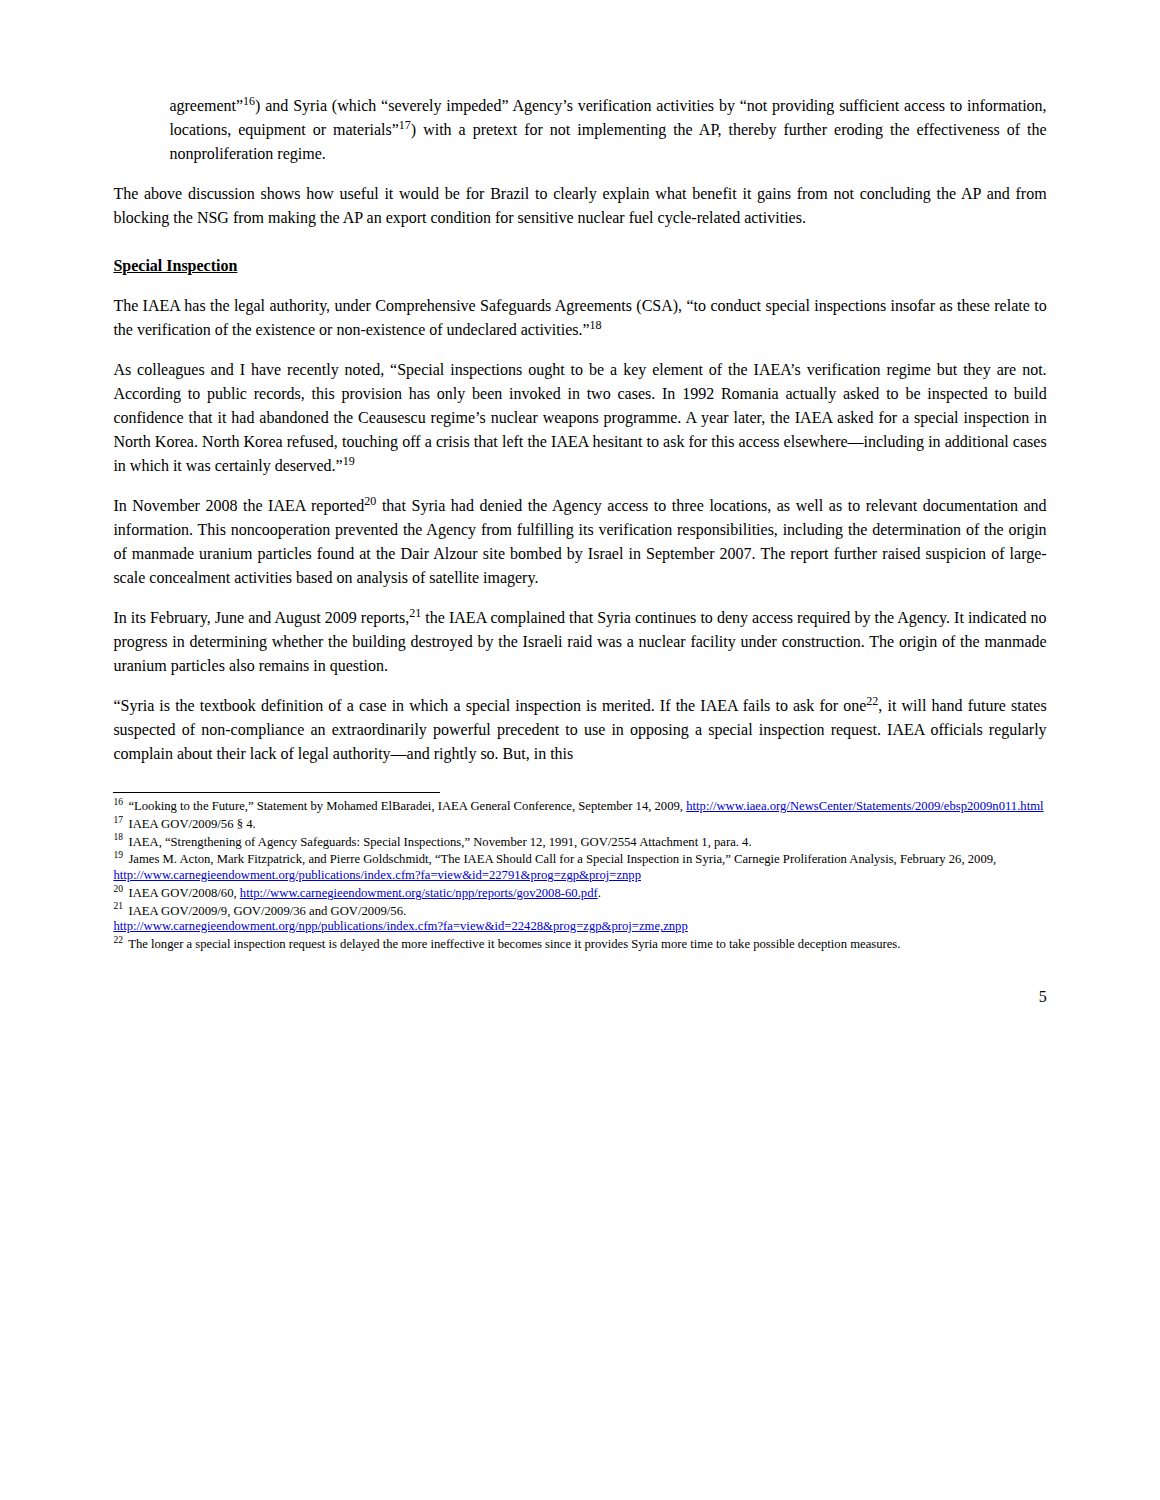agreement”16) and Syria (which “severely impeded” Agency’s verification activities by “not providing sufficient access to information, locations, equipment or materials”17) with a pretext for not implementing the AP, thereby further eroding the effectiveness of the nonproliferation regime.
The above discussion shows how useful it would be for Brazil to clearly explain what benefit it gains from not concluding the AP and from blocking the NSG from making the AP an export condition for sensitive nuclear fuel cycle-related activities.
Special Inspection
The IAEA has the legal authority, under Comprehensive Safeguards Agreements (CSA), “to conduct special inspections insofar as these relate to the verification of the existence or non-existence of undeclared activities.”18
As colleagues and I have recently noted, “Special inspections ought to be a key element of the IAEA’s verification regime but they are not. According to public records, this provision has only been invoked in two cases. In 1992 Romania actually asked to be inspected to build confidence that it had abandoned the Ceausescu regime’s nuclear weapons programme. A year later, the IAEA asked for a special inspection in North Korea. North Korea refused, touching off a crisis that left the IAEA hesitant to ask for this access elsewhere—including in additional cases in which it was certainly deserved.”19
In November 2008 the IAEA reported20 that Syria had denied the Agency access to three locations, as well as to relevant documentation and information. This noncooperation prevented the Agency from fulfilling its verification responsibilities, including the determination of the origin of manmade uranium particles found at the Dair Alzour site bombed by Israel in September 2007. The report further raised suspicion of large-scale concealment activities based on analysis of satellite imagery.
In its February, June and August 2009 reports,21 the IAEA complained that Syria continues to deny access required by the Agency. It indicated no progress in determining whether the building destroyed by the Israeli raid was a nuclear facility under construction. The origin of the manmade uranium particles also remains in question.
“Syria is the textbook definition of a case in which a special inspection is merited. If the IAEA fails to ask for one22, it will hand future states suspected of non-compliance an extraordinarily powerful precedent to use in opposing a special inspection request. IAEA officials regularly complain about their lack of legal authority—and rightly so. But, in this
16 “Looking to the Future,” Statement by Mohamed ElBaradei, IAEA General Conference, September 14, 2009, http://www.iaea.org/NewsCenter/Statements/2009/ebsp2009n011.html
17 IAEA GOV/2009/56 § 4.
18 IAEA, “Strengthening of Agency Safeguards: Special Inspections,” November 12, 1991, GOV/2554 Attachment 1, para. 4.
19 James M. Acton, Mark Fitzpatrick, and Pierre Goldschmidt, “The IAEA Should Call for a Special Inspection in Syria,” Carnegie Proliferation Analysis, February 26, 2009,
http://www.carnegieendowment.org/publications/index.cfm?fa=view&id=22791&prog=zgp&proj=znpp
20 IAEA GOV/2008/60, http://www.carnegieendowment.org/static/npp/reports/gov2008-60.pdf.
21 IAEA GOV/2009/9, GOV/2009/36 and GOV/2009/56.
http://www.carnegieendowment.org/npp/publications/index.cfm?fa=view&id=22428&prog=zgp&proj=zme,znpp
22 The longer a special inspection request is delayed the more ineffective it becomes since it provides Syria more time to take possible deception measures.
5